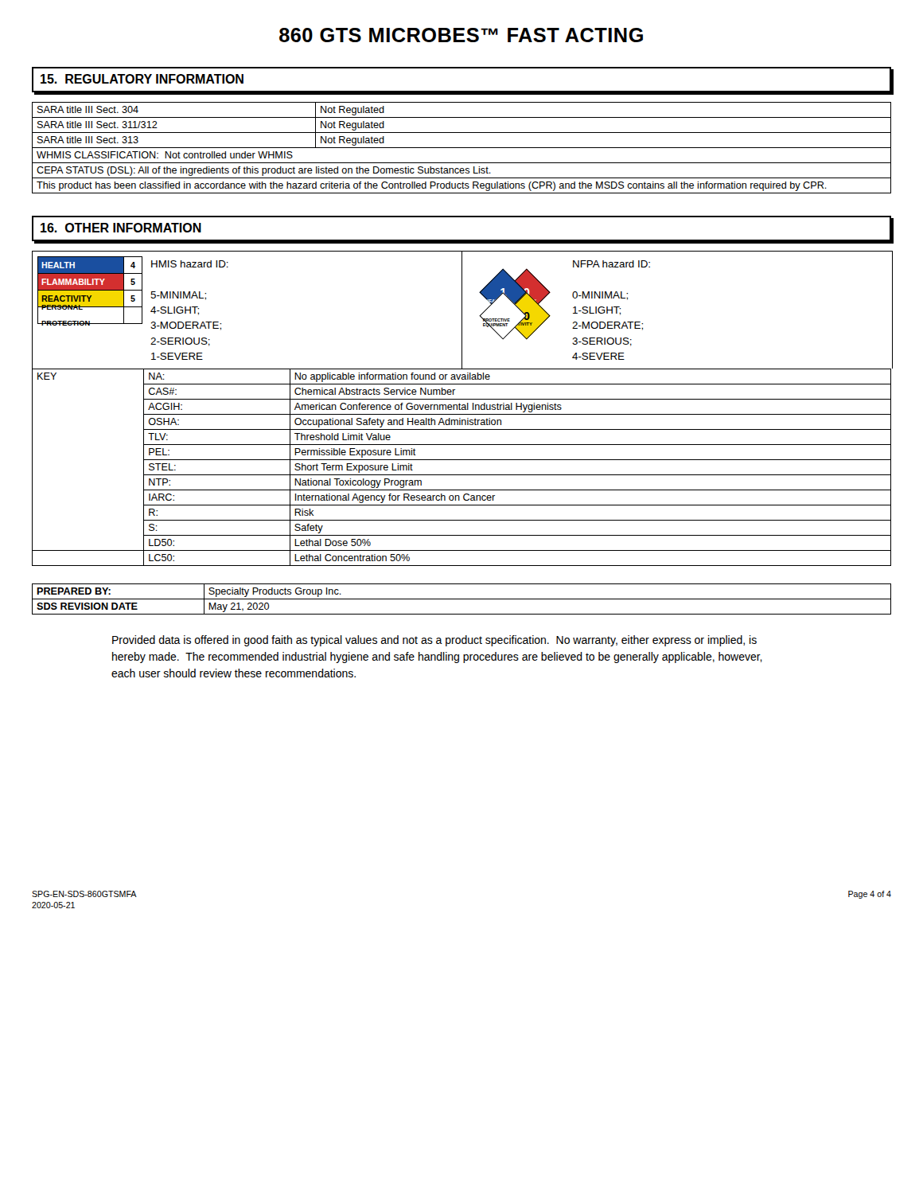860 GTS MICROBES™ FAST ACTING
15. REGULATORY INFORMATION
| SARA title III Sect. 304 | Not Regulated |
| SARA title III Sect. 311/312 | Not Regulated |
| SARA title III Sect. 313 | Not Regulated |
| WHMIS CLASSIFICATION: Not controlled under WHMIS |
| CEPA STATUS (DSL): All of the ingredients of this product are listed on the Domestic Substances List. |
| This product has been classified in accordance with the hazard criteria of the Controlled Products Regulations (CPR) and the MSDS contains all the information required by CPR. |
16. OTHER INFORMATION
HEALTH
4
FLAMMABILITY
5
REACTIVITY
5
PERSONAL PROTECTION
HMIS hazard ID:
5-MINIMAL;
4-SLIGHT;
3-MODERATE;
2-SERIOUS;
1-SEVERE
0 FLAMMABILITY
1 HEALTH
0 REACTIVITY
PROTECTIVE
EQUIPMENT
NFPA hazard ID:
0-MINIMAL;
1-SLIGHT;
2-MODERATE;
3-SERIOUS;
4-SEVERE
| KEY | NA: | No applicable information found or available |
| CAS#: | Chemical Abstracts Service Number |
| ACGIH: | American Conference of Governmental Industrial Hygienists |
| OSHA: | Occupational Safety and Health Administration |
| TLV: | Threshold Limit Value |
| PEL: | Permissible Exposure Limit |
| STEL: | Short Term Exposure Limit |
| NTP: | National Toxicology Program |
| IARC: | International Agency for Research on Cancer |
| R: | Risk |
| S: | Safety |
| LD50: | Lethal Dose 50% |
| | LC50: | Lethal Concentration 50% |
| PREPARED BY: | Specialty Products Group Inc. |
| SDS REVISION DATE | May 21, 2020 |
Provided data is offered in good faith as typical values and not as a product specification. No warranty, either express or implied, is hereby made. The recommended industrial hygiene and safe handling procedures are believed to be generally applicable, however, each user should review these recommendations.
SPG-EN-SDS-860GTSMFA
2020-05-21
Page 4 of 4